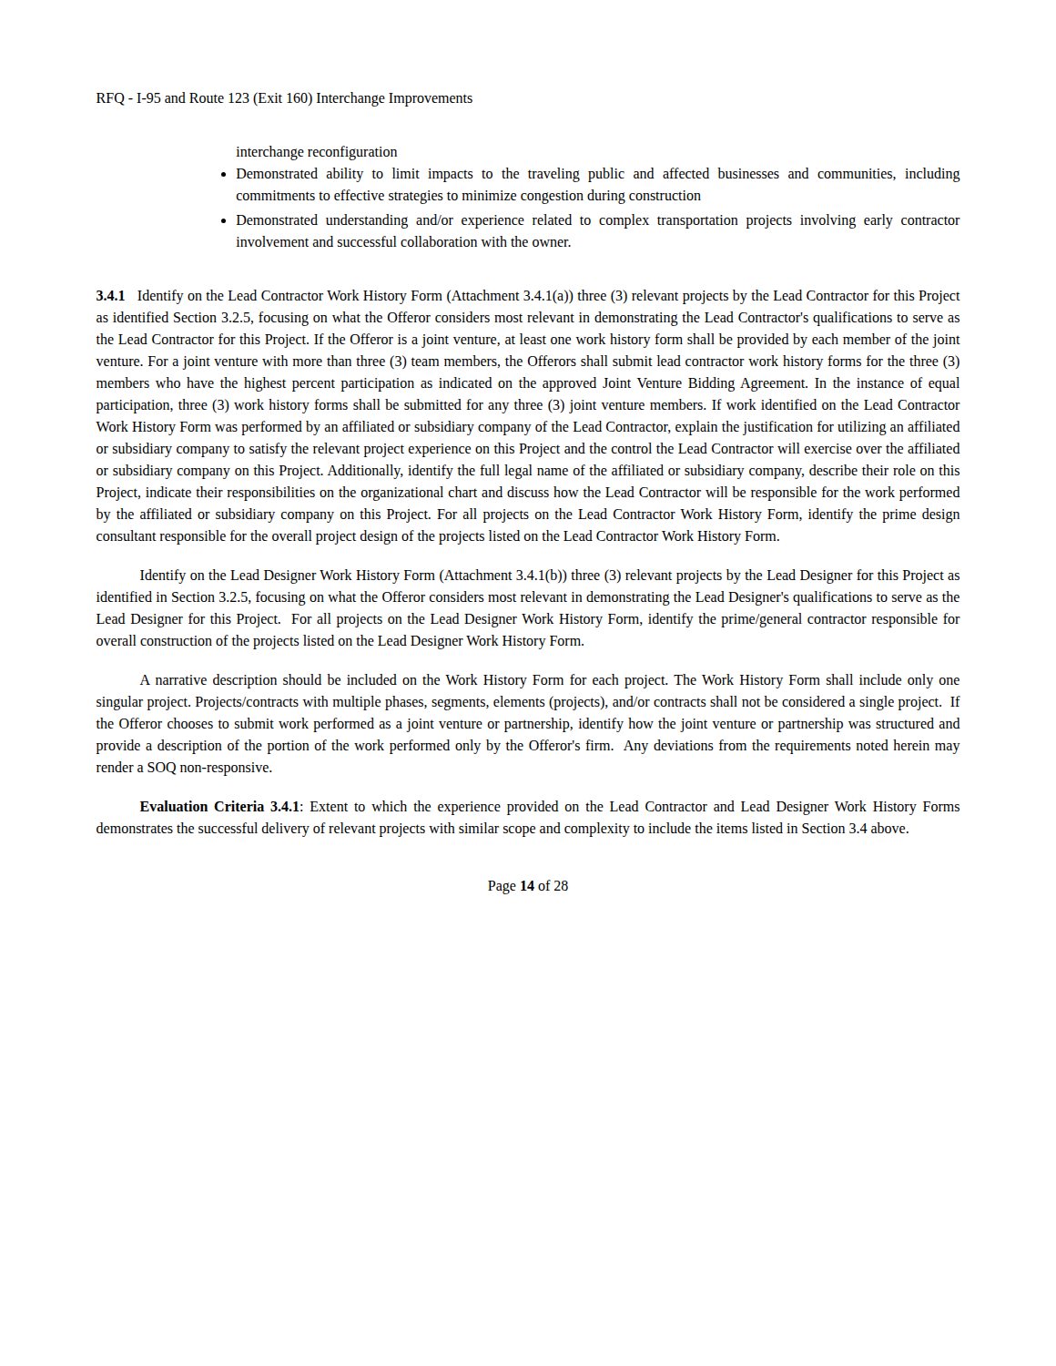RFQ - I-95 and Route 123 (Exit 160) Interchange Improvements
interchange reconfiguration
Demonstrated ability to limit impacts to the traveling public and affected businesses and communities, including commitments to effective strategies to minimize congestion during construction
Demonstrated understanding and/or experience related to complex transportation projects involving early contractor involvement and successful collaboration with the owner.
3.4.1 Identify on the Lead Contractor Work History Form (Attachment 3.4.1(a)) three (3) relevant projects by the Lead Contractor for this Project as identified Section 3.2.5, focusing on what the Offeror considers most relevant in demonstrating the Lead Contractor's qualifications to serve as the Lead Contractor for this Project. If the Offeror is a joint venture, at least one work history form shall be provided by each member of the joint venture. For a joint venture with more than three (3) team members, the Offerors shall submit lead contractor work history forms for the three (3) members who have the highest percent participation as indicated on the approved Joint Venture Bidding Agreement. In the instance of equal participation, three (3) work history forms shall be submitted for any three (3) joint venture members. If work identified on the Lead Contractor Work History Form was performed by an affiliated or subsidiary company of the Lead Contractor, explain the justification for utilizing an affiliated or subsidiary company to satisfy the relevant project experience on this Project and the control the Lead Contractor will exercise over the affiliated or subsidiary company on this Project. Additionally, identify the full legal name of the affiliated or subsidiary company, describe their role on this Project, indicate their responsibilities on the organizational chart and discuss how the Lead Contractor will be responsible for the work performed by the affiliated or subsidiary company on this Project. For all projects on the Lead Contractor Work History Form, identify the prime design consultant responsible for the overall project design of the projects listed on the Lead Contractor Work History Form.
Identify on the Lead Designer Work History Form (Attachment 3.4.1(b)) three (3) relevant projects by the Lead Designer for this Project as identified in Section 3.2.5, focusing on what the Offeror considers most relevant in demonstrating the Lead Designer's qualifications to serve as the Lead Designer for this Project. For all projects on the Lead Designer Work History Form, identify the prime/general contractor responsible for overall construction of the projects listed on the Lead Designer Work History Form.
A narrative description should be included on the Work History Form for each project. The Work History Form shall include only one singular project. Projects/contracts with multiple phases, segments, elements (projects), and/or contracts shall not be considered a single project. If the Offeror chooses to submit work performed as a joint venture or partnership, identify how the joint venture or partnership was structured and provide a description of the portion of the work performed only by the Offeror's firm. Any deviations from the requirements noted herein may render a SOQ non-responsive.
Evaluation Criteria 3.4.1: Extent to which the experience provided on the Lead Contractor and Lead Designer Work History Forms demonstrates the successful delivery of relevant projects with similar scope and complexity to include the items listed in Section 3.4 above.
Page 14 of 28